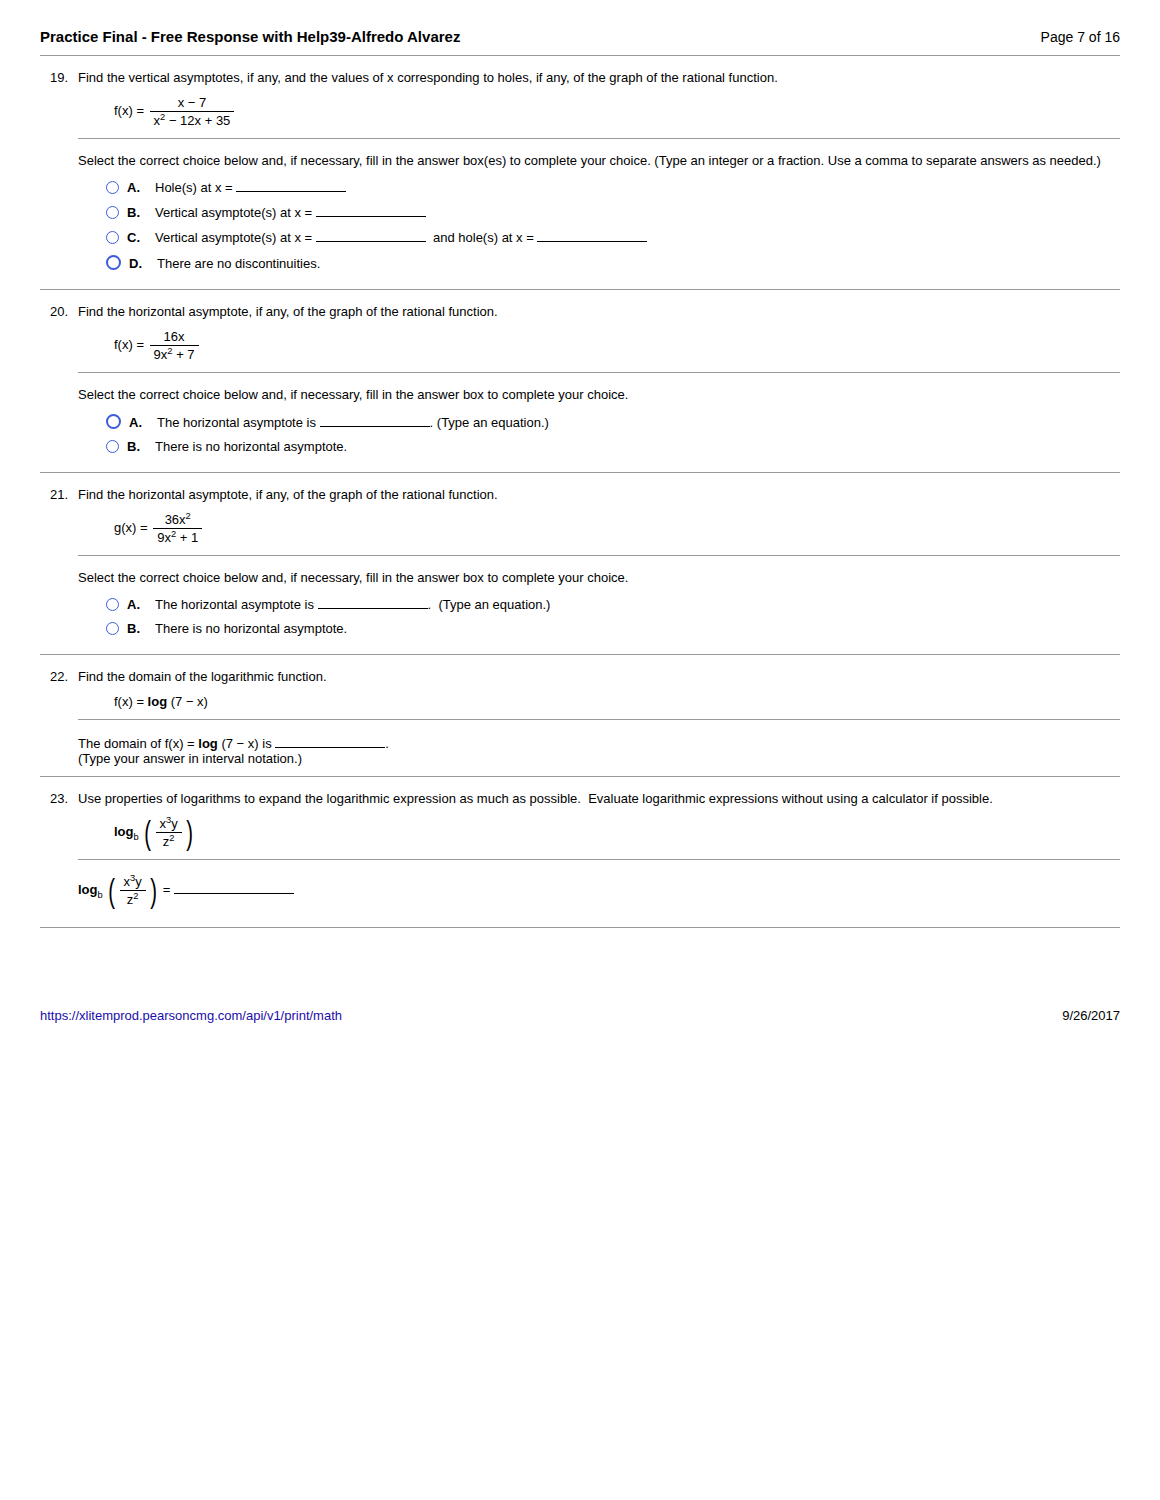Practice Final - Free Response with Help39-Alfredo Alvarez
Page 7 of 16
19.
Find the vertical asymptotes, if any, and the values of x corresponding to holes, if any, of the graph of the rational function.
f(x) = x − 7 x2 − 12x + 35
Select the correct choice below and, if necessary, fill in the answer box(es) to complete your choice. (Type an integer or a fraction. Use a comma to separate answers as needed.)
A. Hole(s) at x =
B. Vertical asymptote(s) at x =
C. Vertical asymptote(s) at x = and hole(s) at x =
D. There are no discontinuities.
20.
Find the horizontal asymptote, if any, of the graph of the rational function.
f(x) = 16x 9x2 + 7
Select the correct choice below and, if necessary, fill in the answer box to complete your choice.
A. The horizontal asymptote is . (Type an equation.)
B. There is no horizontal asymptote.
21.
Find the horizontal asymptote, if any, of the graph of the rational function.
g(x) = 36x2 9x2 + 1
Select the correct choice below and, if necessary, fill in the answer box to complete your choice.
A. The horizontal asymptote is . (Type an equation.)
B. There is no horizontal asymptote.
22.
Find the domain of the logarithmic function.
f(x) = log (7 − x)
The domain of f(x) = log (7 − x) is .
(Type your answer in interval notation.)
23.
Use properties of logarithms to expand the logarithmic expression as much as possible. Evaluate logarithmic expressions without using a calculator if possible.
logb ( x3y z2 )
logb ( x3y z2 ) =
https://xlitemprod.pearsoncmg.com/api/v1/print/math
9/26/2017